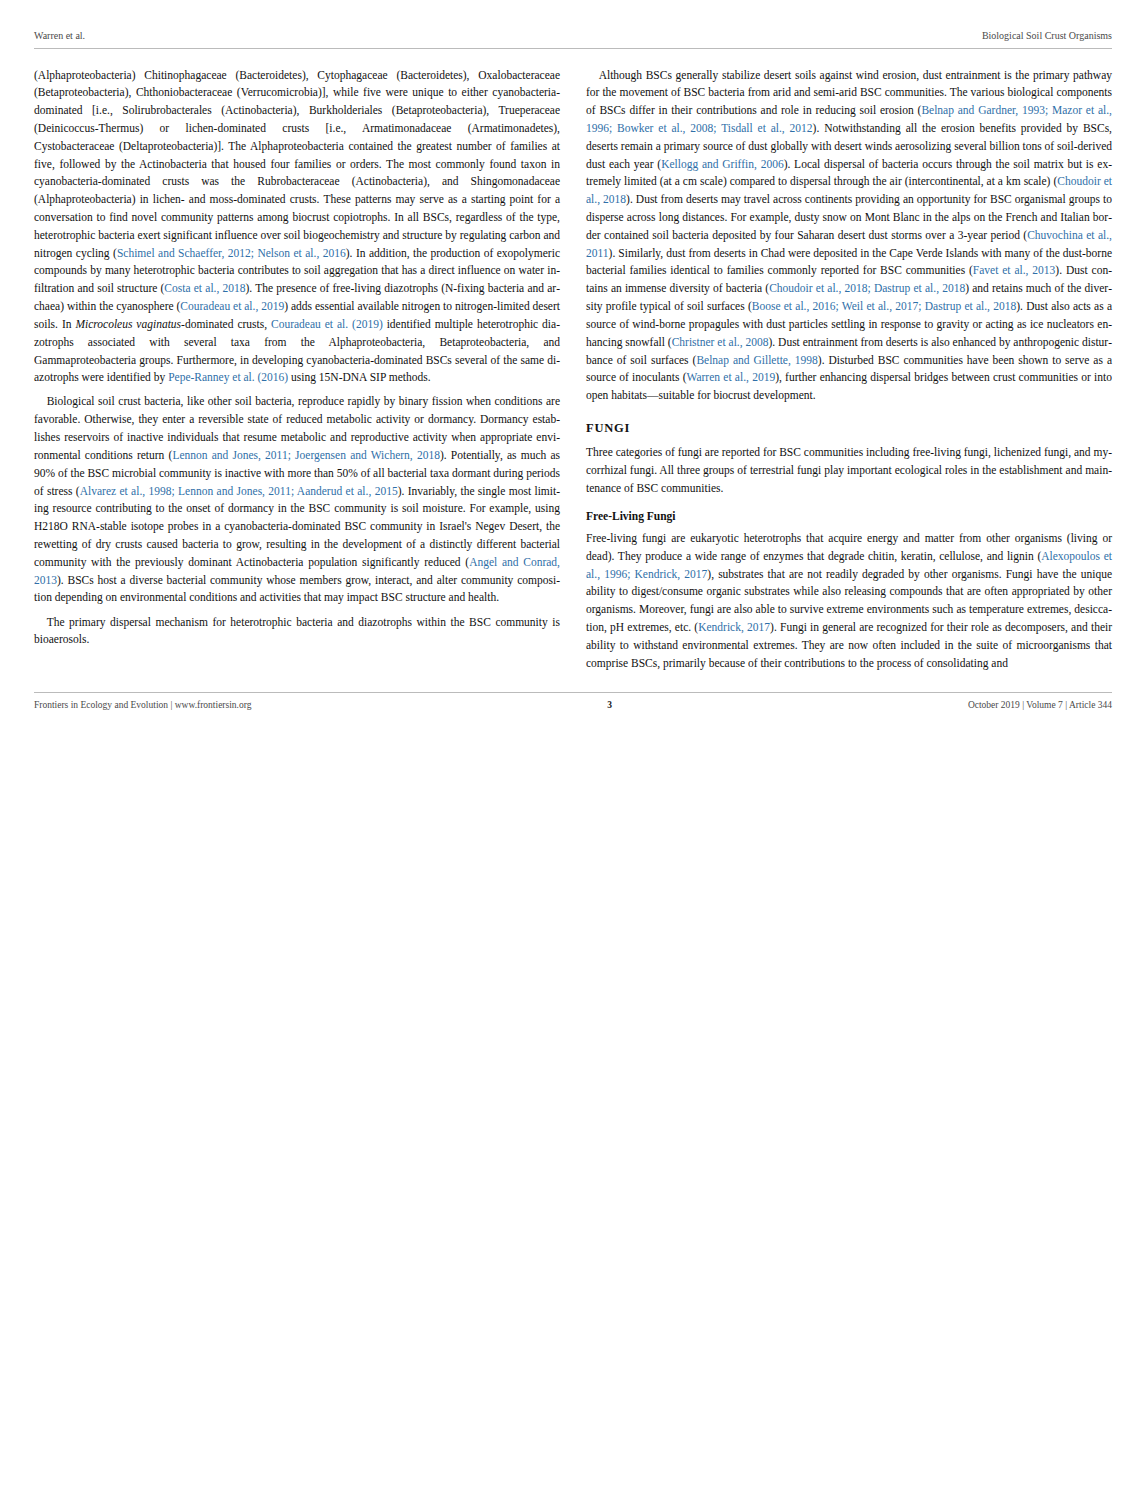Warren et al.
Biological Soil Crust Organisms
(Alphaproteobacteria) Chitinophagaceae (Bacteroidetes), Cytophagaceae (Bacteroidetes), Oxalobacteraceae (Betaproteobacteria), Chthoniobacteraceae (Verrucomicrobia)], while five were unique to either cyanobacteria-dominated [i.e., Solirubrobacterales (Actinobacteria), Burkholderiales (Betaproteobacteria), Trueperaceae (Deinicoccus-Thermus) or lichen-dominated crusts [i.e., Armatimonadaceae (Armatimonadetes), Cystobacteraceae (Deltaproteobacteria)]. The Alphaproteobacteria contained the greatest number of families at five, followed by the Actinobacteria that housed four families or orders. The most commonly found taxon in cyanobacteria-dominated crusts was the Rubrobacteraceae (Actinobacteria), and Shingomonadaceae (Alphaproteobacteria) in lichen- and moss-dominated crusts. These patterns may serve as a starting point for a conversation to find novel community patterns among biocrust copiotrophs. In all BSCs, regardless of the type, heterotrophic bacteria exert significant influence over soil biogeochemistry and structure by regulating carbon and nitrogen cycling (Schimel and Schaeffer, 2012; Nelson et al., 2016). In addition, the production of exopolymeric compounds by many heterotrophic bacteria contributes to soil aggregation that has a direct influence on water infiltration and soil structure (Costa et al., 2018). The presence of free-living diazotrophs (N-fixing bacteria and archaea) within the cyanosphere (Couradeau et al., 2019) adds essential available nitrogen to nitrogen-limited desert soils. In Microcoleus vaginatus-dominated crusts, Couradeau et al. (2019) identified multiple heterotrophic diazotrophs associated with several taxa from the Alphaproteobacteria, Betaproteobacteria, and Gammaproteobacteria groups. Furthermore, in developing cyanobacteria-dominated BSCs several of the same diazotrophs were identified by Pepe-Ranney et al. (2016) using 15N-DNA SIP methods.
Biological soil crust bacteria, like other soil bacteria, reproduce rapidly by binary fission when conditions are favorable. Otherwise, they enter a reversible state of reduced metabolic activity or dormancy. Dormancy establishes reservoirs of inactive individuals that resume metabolic and reproductive activity when appropriate environmental conditions return (Lennon and Jones, 2011; Joergensen and Wichern, 2018). Potentially, as much as 90% of the BSC microbial community is inactive with more than 50% of all bacterial taxa dormant during periods of stress (Alvarez et al., 1998; Lennon and Jones, 2011; Aanderud et al., 2015). Invariably, the single most limiting resource contributing to the onset of dormancy in the BSC community is soil moisture. For example, using H218O RNA-stable isotope probes in a cyanobacteria-dominated BSC community in Israel's Negev Desert, the rewetting of dry crusts caused bacteria to grow, resulting in the development of a distinctly different bacterial community with the previously dominant Actinobacteria population significantly reduced (Angel and Conrad, 2013). BSCs host a diverse bacterial community whose members grow, interact, and alter community composition depending on environmental conditions and activities that may impact BSC structure and health.
The primary dispersal mechanism for heterotrophic bacteria and diazotrophs within the BSC community is bioaerosols.
Although BSCs generally stabilize desert soils against wind erosion, dust entrainment is the primary pathway for the movement of BSC bacteria from arid and semi-arid BSC communities. The various biological components of BSCs differ in their contributions and role in reducing soil erosion (Belnap and Gardner, 1993; Mazor et al., 1996; Bowker et al., 2008; Tisdall et al., 2012). Notwithstanding all the erosion benefits provided by BSCs, deserts remain a primary source of dust globally with desert winds aerosolizing several billion tons of soil-derived dust each year (Kellogg and Griffin, 2006). Local dispersal of bacteria occurs through the soil matrix but is extremely limited (at a cm scale) compared to dispersal through the air (intercontinental, at a km scale) (Choudoir et al., 2018). Dust from deserts may travel across continents providing an opportunity for BSC organismal groups to disperse across long distances. For example, dusty snow on Mont Blanc in the alps on the French and Italian border contained soil bacteria deposited by four Saharan desert dust storms over a 3-year period (Chuvochina et al., 2011). Similarly, dust from deserts in Chad were deposited in the Cape Verde Islands with many of the dust-borne bacterial families identical to families commonly reported for BSC communities (Favet et al., 2013). Dust contains an immense diversity of bacteria (Choudoir et al., 2018; Dastrup et al., 2018) and retains much of the diversity profile typical of soil surfaces (Boose et al., 2016; Weil et al., 2017; Dastrup et al., 2018). Dust also acts as a source of wind-borne propagules with dust particles settling in response to gravity or acting as ice nucleators enhancing snowfall (Christner et al., 2008). Dust entrainment from deserts is also enhanced by anthropogenic disturbance of soil surfaces (Belnap and Gillette, 1998). Disturbed BSC communities have been shown to serve as a source of inoculants (Warren et al., 2019), further enhancing dispersal bridges between crust communities or into open habitats—suitable for biocrust development.
Fungi
Three categories of fungi are reported for BSC communities including free-living fungi, lichenized fungi, and mycorrhizal fungi. All three groups of terrestrial fungi play important ecological roles in the establishment and maintenance of BSC communities.
Free-Living Fungi
Free-living fungi are eukaryotic heterotrophs that acquire energy and matter from other organisms (living or dead). They produce a wide range of enzymes that degrade chitin, keratin, cellulose, and lignin (Alexopoulos et al., 1996; Kendrick, 2017), substrates that are not readily degraded by other organisms. Fungi have the unique ability to digest/consume organic substrates while also releasing compounds that are often appropriated by other organisms. Moreover, fungi are also able to survive extreme environments such as temperature extremes, desiccation, pH extremes, etc. (Kendrick, 2017). Fungi in general are recognized for their role as decomposers, and their ability to withstand environmental extremes. They are now often included in the suite of microorganisms that comprise BSCs, primarily because of their contributions to the process of consolidating and
Frontiers in Ecology and Evolution | www.frontiersin.org
3
October 2019 | Volume 7 | Article 344